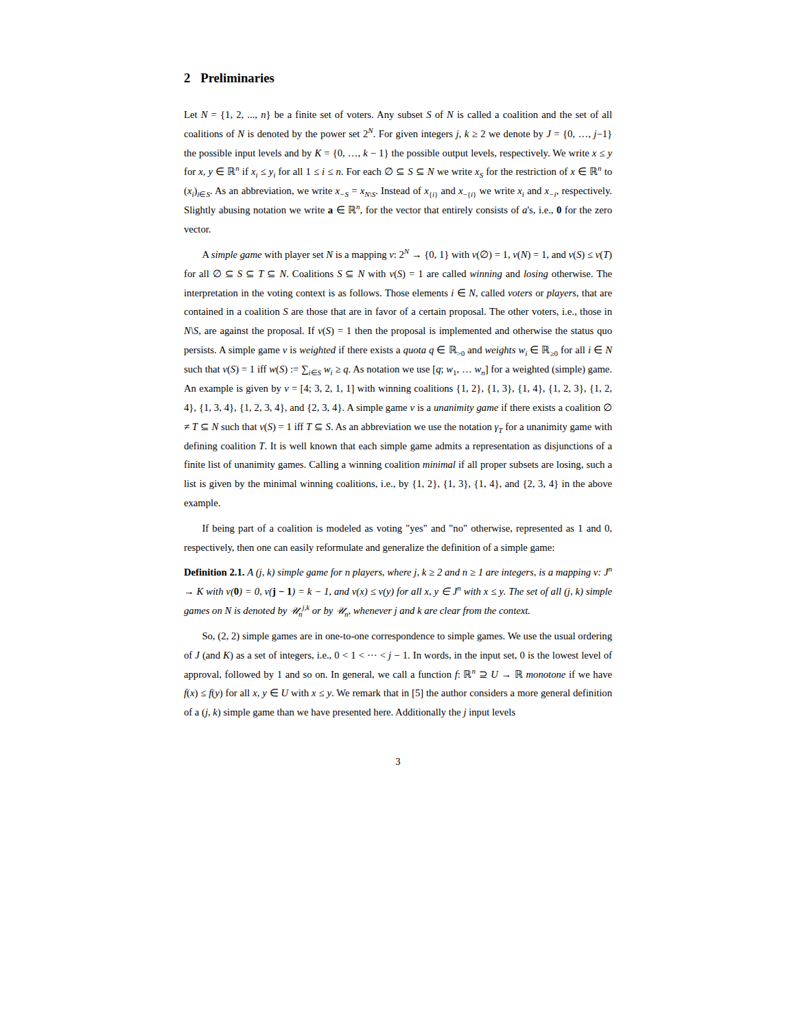2 Preliminaries
Let N = {1, 2, ..., n} be a finite set of voters. Any subset S of N is called a coalition and the set of all coalitions of N is denoted by the power set 2N. For given integers j, k ≥ 2 we denote by J = {0, …, j−1} the possible input levels and by K = {0, …, k − 1} the possible output levels, respectively. We write x ≤ y for x, y ∈ ℝn if xi ≤ yi for all 1 ≤ i ≤ n. For each ∅ ⊆ S ⊆ N we write xS for the restriction of x ∈ ℝn to (xi)i∈S. As an abbreviation, we write x−S = xN\S. Instead of x{i} and x−{i} we write xi and x−i, respectively. Slightly abusing notation we write a ∈ ℝn, for the vector that entirely consists of a's, i.e., 0 for the zero vector.
A simple game with player set N is a mapping v: 2N → {0, 1} with v(∅) = 1, v(N) = 1, and v(S) ≤ v(T) for all ∅ ⊆ S ⊆ T ⊆ N. Coalitions S ⊆ N with v(S) = 1 are called winning and losing otherwise. The interpretation in the voting context is as follows. Those elements i ∈ N, called voters or players, that are contained in a coalition S are those that are in favor of a certain proposal. The other voters, i.e., those in N\S, are against the proposal. If v(S) = 1 then the proposal is implemented and otherwise the status quo persists. A simple game v is weighted if there exists a quota q ∈ ℝ>0 and weights wi ∈ ℝ≥0 for all i ∈ N such that v(S) = 1 iff w(S) := ∑i∈S wi ≥ q. As notation we use [q; w1, … wn] for a weighted (simple) game. An example is given by v = [4; 3, 2, 1, 1] with winning coalitions {1, 2}, {1, 3}, {1, 4}, {1, 2, 3}, {1, 2, 4}, {1, 3, 4}, {1, 2, 3, 4}, and {2, 3, 4}. A simple game v is a unanimity game if there exists a coalition ∅ ≠ T ⊆ N such that v(S) = 1 iff T ⊆ S. As an abbreviation we use the notation γT for a unanimity game with defining coalition T. It is well known that each simple game admits a representation as disjunctions of a finite list of unanimity games. Calling a winning coalition minimal if all proper subsets are losing, such a list is given by the minimal winning coalitions, i.e., by {1, 2}, {1, 3}, {1, 4}, and {2, 3, 4} in the above example.
If being part of a coalition is modeled as voting "yes" and "no" otherwise, represented as 1 and 0, respectively, then one can easily reformulate and generalize the definition of a simple game:
Definition 2.1. A (j, k) simple game for n players, where j, k ≥ 2 and n ≥ 1 are integers, is a mapping v: Jn → K with v(0) = 0, v(j − 1) = k − 1, and v(x) ≤ v(y) for all x, y ∈ Jn with x ≤ y. The set of all (j, k) simple games on N is denoted by 𝒰nj,k or by 𝒰n, whenever j and k are clear from the context.
So, (2, 2) simple games are in one-to-one correspondence to simple games. We use the usual ordering of J (and K) as a set of integers, i.e., 0 < 1 < ··· < j − 1. In words, in the input set, 0 is the lowest level of approval, followed by 1 and so on. In general, we call a function f: ℝn ⊇ U → ℝ monotone if we have f(x) ≤ f(y) for all x, y ∈ U with x ≤ y. We remark that in [5] the author considers a more general definition of a (j, k) simple game than we have presented here. Additionally the j input levels
3